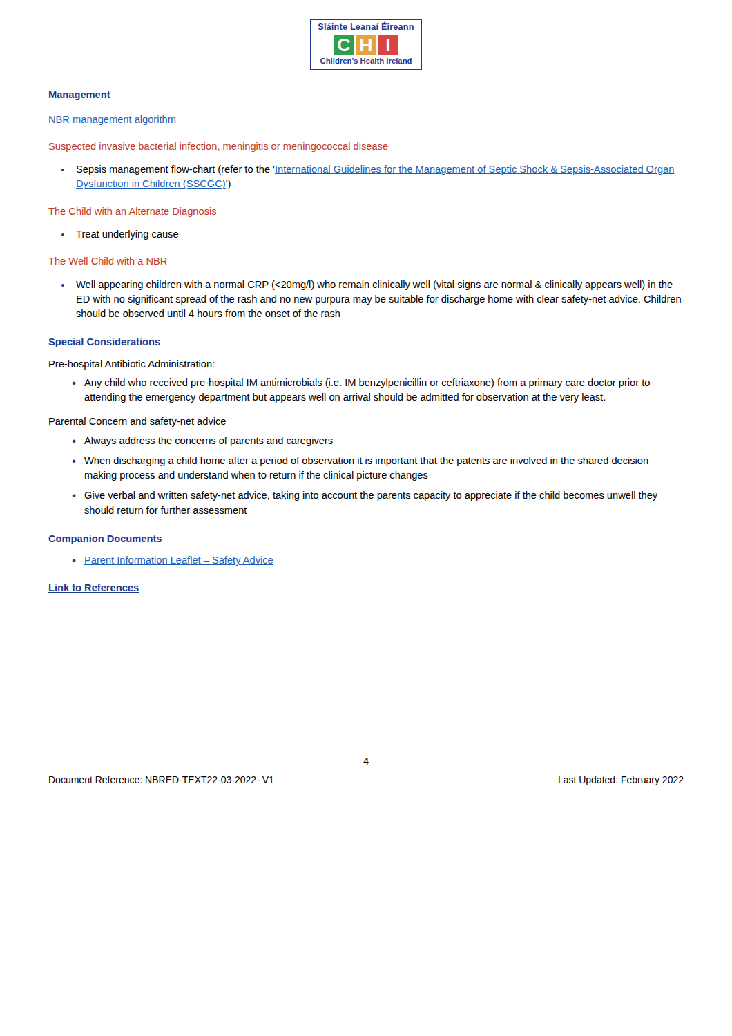Sláinte Leanaí Éireann
CHI
Children's Health Ireland
Management
NBR management algorithm
Suspected invasive bacterial infection, meningitis or meningococcal disease
Sepsis management flow-chart (refer to the 'International Guidelines for the Management of Septic Shock & Sepsis-Associated Organ Dysfunction in Children (SSCGC)')
The Child with an Alternate Diagnosis
Treat underlying cause
The Well Child with a NBR
Well appearing children with a normal CRP (<20mg/l) who remain clinically well (vital signs are normal & clinically appears well) in the ED with no significant spread of the rash and no new purpura may be suitable for discharge home with clear safety-net advice. Children should be observed until 4 hours from the onset of the rash
Special Considerations
Pre-hospital Antibiotic Administration:
Any child who received pre-hospital IM antimicrobials (i.e. IM benzylpenicillin or ceftriaxone) from a primary care doctor prior to attending the emergency department but appears well on arrival should be admitted for observation at the very least.
Parental Concern and safety-net advice
Always address the concerns of parents and caregivers
When discharging a child home after a period of observation it is important that the patents are involved in the shared decision making process and understand when to return if the clinical picture changes
Give verbal and written safety-net advice, taking into account the parents capacity to appreciate if the child becomes unwell they should return for further assessment
Companion Documents
Parent Information Leaflet – Safety Advice
Link to References
4
Document Reference: NBRED-TEXT22-03-2022- V1
Last Updated: February 2022